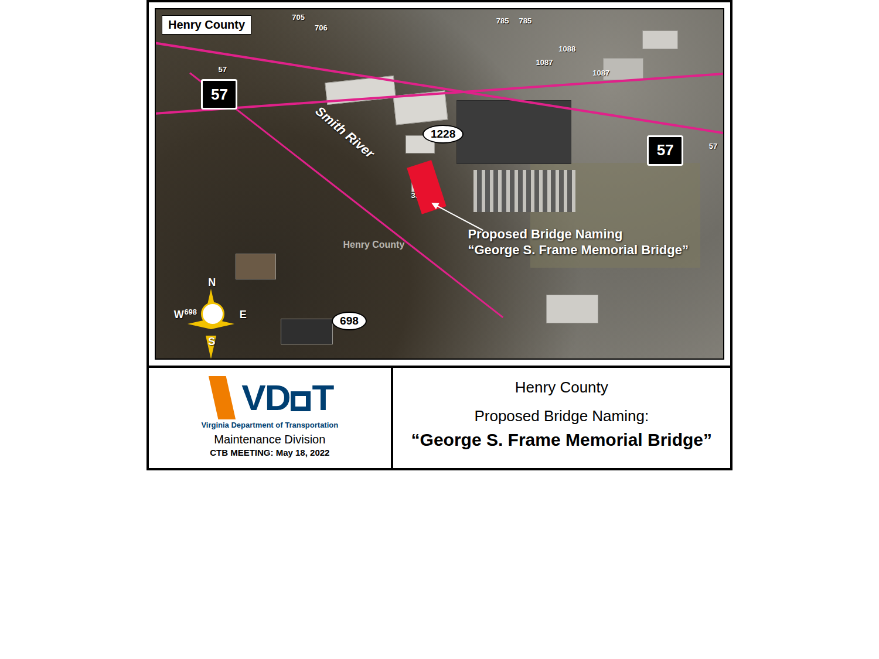Henry County
Smith River
Henry County
57
57
1228
698
705
706
785
785
1088
1087
1087
338
698
57
57
Proposed Bridge Naming
“George S. Frame Memorial Bridge”
N
S
E
W
VD T
Virginia Department of Transportation
Maintenance Division
CTB MEETING: May 18, 2022
Henry County
Proposed Bridge Naming:
“George S. Frame Memorial Bridge”